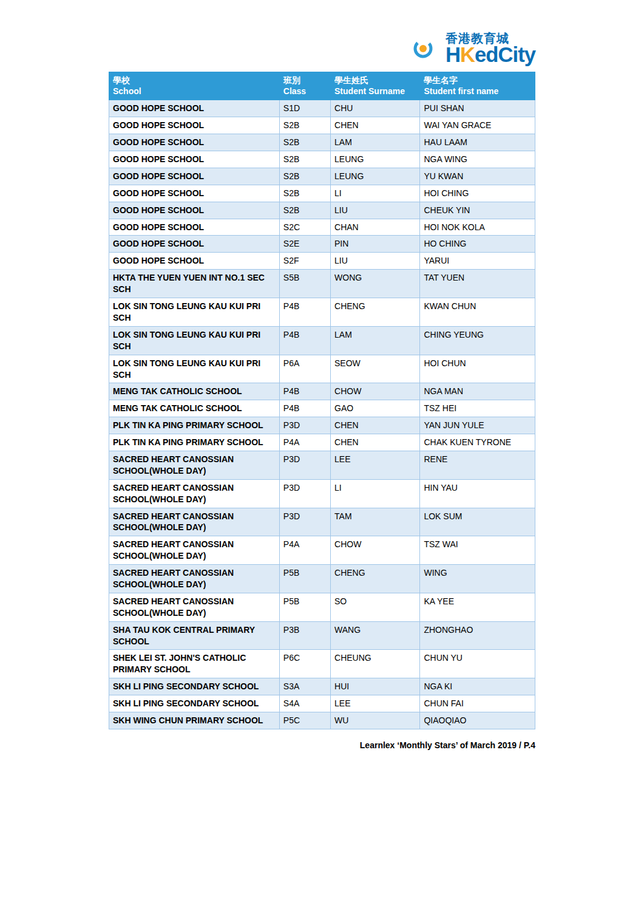香港教育城
HKedCity
| 學校 School | 班別 Class | 學生姓氏 Student Surname | 學生名字 Student first name |
| --- | --- | --- | --- |
| GOOD HOPE SCHOOL | S1D | CHU | PUI SHAN |
| GOOD HOPE SCHOOL | S2B | CHEN | WAI YAN GRACE |
| GOOD HOPE SCHOOL | S2B | LAM | HAU LAAM |
| GOOD HOPE SCHOOL | S2B | LEUNG | NGA WING |
| GOOD HOPE SCHOOL | S2B | LEUNG | YU KWAN |
| GOOD HOPE SCHOOL | S2B | LI | HOI CHING |
| GOOD HOPE SCHOOL | S2B | LIU | CHEUK YIN |
| GOOD HOPE SCHOOL | S2C | CHAN | HOI NOK KOLA |
| GOOD HOPE SCHOOL | S2E | PIN | HO CHING |
| GOOD HOPE SCHOOL | S2F | LIU | YARUI |
| HKTA THE YUEN YUEN INT NO.1 SEC SCH | S5B | WONG | TAT YUEN |
| LOK SIN TONG LEUNG KAU KUI PRI SCH | P4B | CHENG | KWAN CHUN |
| LOK SIN TONG LEUNG KAU KUI PRI SCH | P4B | LAM | CHING YEUNG |
| LOK SIN TONG LEUNG KAU KUI PRI SCH | P6A | SEOW | HOI CHUN |
| MENG TAK CATHOLIC SCHOOL | P4B | CHOW | NGA MAN |
| MENG TAK CATHOLIC SCHOOL | P4B | GAO | TSZ HEI |
| PLK TIN KA PING PRIMARY SCHOOL | P3D | CHEN | YAN JUN YULE |
| PLK TIN KA PING PRIMARY SCHOOL | P4A | CHEN | CHAK KUEN TYRONE |
| SACRED HEART CANOSSIAN SCHOOL(WHOLE DAY) | P3D | LEE | RENE |
| SACRED HEART CANOSSIAN SCHOOL(WHOLE DAY) | P3D | LI | HIN YAU |
| SACRED HEART CANOSSIAN SCHOOL(WHOLE DAY) | P3D | TAM | LOK SUM |
| SACRED HEART CANOSSIAN SCHOOL(WHOLE DAY) | P4A | CHOW | TSZ WAI |
| SACRED HEART CANOSSIAN SCHOOL(WHOLE DAY) | P5B | CHENG | WING |
| SACRED HEART CANOSSIAN SCHOOL(WHOLE DAY) | P5B | SO | KA YEE |
| SHA TAU KOK CENTRAL PRIMARY SCHOOL | P3B | WANG | ZHONGHAO |
| SHEK LEI ST. JOHN'S CATHOLIC PRIMARY SCHOOL | P6C | CHEUNG | CHUN YU |
| SKH LI PING SECONDARY SCHOOL | S3A | HUI | NGA KI |
| SKH LI PING SECONDARY SCHOOL | S4A | LEE | CHUN FAI |
| SKH WING CHUN PRIMARY SCHOOL | P5C | WU | QIAOQIAO |
Learnlex ‘Monthly Stars’ of March 2019 / P.4